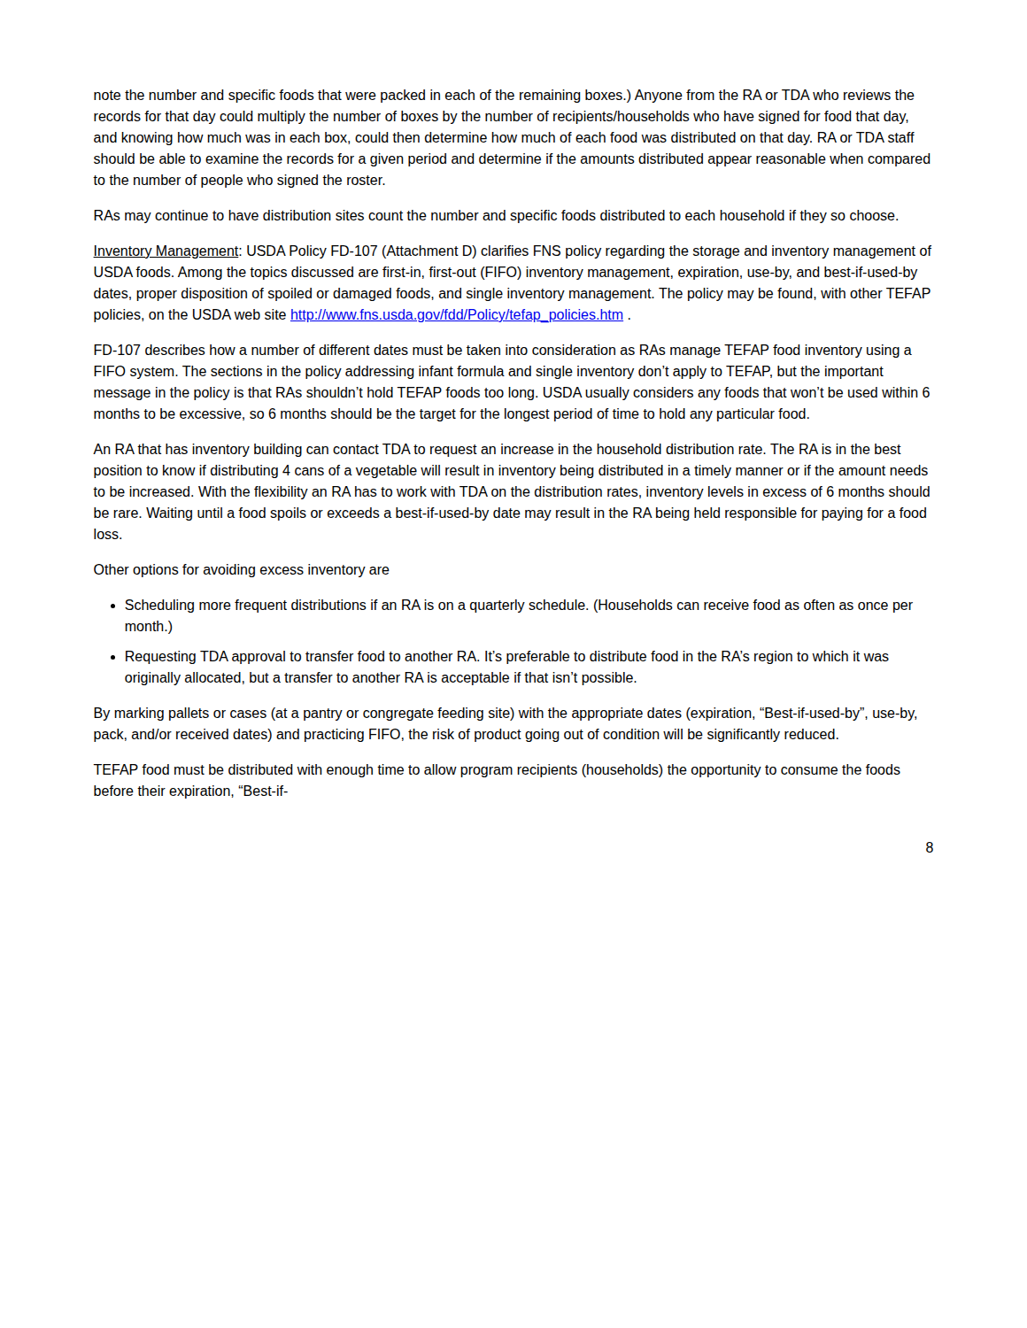note the number and specific foods that were packed in each of the remaining boxes.) Anyone from the RA or TDA who reviews the records for that day could multiply the number of boxes by the number of recipients/households who have signed for food that day, and knowing how much was in each box, could then determine how much of each food was distributed on that day. RA or TDA staff should be able to examine the records for a given period and determine if the amounts distributed appear reasonable when compared to the number of people who signed the roster.
RAs may continue to have distribution sites count the number and specific foods distributed to each household if they so choose.
Inventory Management: USDA Policy FD-107 (Attachment D) clarifies FNS policy regarding the storage and inventory management of USDA foods. Among the topics discussed are first-in, first-out (FIFO) inventory management, expiration, use-by, and best-if-used-by dates, proper disposition of spoiled or damaged foods, and single inventory management. The policy may be found, with other TEFAP policies, on the USDA web site http://www.fns.usda.gov/fdd/Policy/tefap_policies.htm .
FD-107 describes how a number of different dates must be taken into consideration as RAs manage TEFAP food inventory using a FIFO system. The sections in the policy addressing infant formula and single inventory don’t apply to TEFAP, but the important message in the policy is that RAs shouldn’t hold TEFAP foods too long. USDA usually considers any foods that won’t be used within 6 months to be excessive, so 6 months should be the target for the longest period of time to hold any particular food.
An RA that has inventory building can contact TDA to request an increase in the household distribution rate. The RA is in the best position to know if distributing 4 cans of a vegetable will result in inventory being distributed in a timely manner or if the amount needs to be increased. With the flexibility an RA has to work with TDA on the distribution rates, inventory levels in excess of 6 months should be rare. Waiting until a food spoils or exceeds a best-if-used-by date may result in the RA being held responsible for paying for a food loss.
Other options for avoiding excess inventory are
Scheduling more frequent distributions if an RA is on a quarterly schedule. (Households can receive food as often as once per month.)
Requesting TDA approval to transfer food to another RA. It’s preferable to distribute food in the RA’s region to which it was originally allocated, but a transfer to another RA is acceptable if that isn’t possible.
By marking pallets or cases (at a pantry or congregate feeding site) with the appropriate dates (expiration, “Best-if-used-by”, use-by, pack, and/or received dates) and practicing FIFO, the risk of product going out of condition will be significantly reduced.
TEFAP food must be distributed with enough time to allow program recipients (households) the opportunity to consume the foods before their expiration, “Best-if-
8